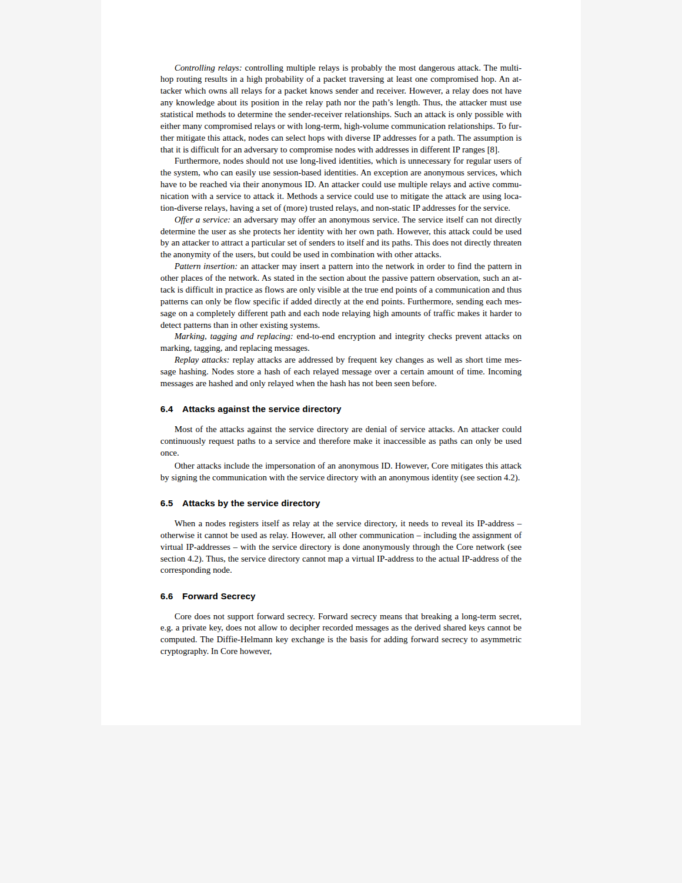Controlling relays: controlling multiple relays is probably the most dangerous attack. The multi-hop routing results in a high probability of a packet traversing at least one compromised hop. An attacker which owns all relays for a packet knows sender and receiver. However, a relay does not have any knowledge about its position in the relay path nor the path’s length. Thus, the attacker must use statistical methods to determine the sender-receiver relationships. Such an attack is only possible with either many compromised relays or with long-term, high-volume communication relationships. To further mitigate this attack, nodes can select hops with diverse IP addresses for a path. The assumption is that it is difficult for an adversary to compromise nodes with addresses in different IP ranges [8].
Furthermore, nodes should not use long-lived identities, which is unnecessary for regular users of the system, who can easily use session-based identities. An exception are anonymous services, which have to be reached via their anonymous ID. An attacker could use multiple relays and active communication with a service to attack it. Methods a service could use to mitigate the attack are using location-diverse relays, having a set of (more) trusted relays, and non-static IP addresses for the service.
Offer a service: an adversary may offer an anonymous service. The service itself can not directly determine the user as she protects her identity with her own path. However, this attack could be used by an attacker to attract a particular set of senders to itself and its paths. This does not directly threaten the anonymity of the users, but could be used in combination with other attacks.
Pattern insertion: an attacker may insert a pattern into the network in order to find the pattern in other places of the network. As stated in the section about the passive pattern observation, such an attack is difficult in practice as flows are only visible at the true end points of a communication and thus patterns can only be flow specific if added directly at the end points. Furthermore, sending each message on a completely different path and each node relaying high amounts of traffic makes it harder to detect patterns than in other existing systems.
Marking, tagging and replacing: end-to-end encryption and integrity checks prevent attacks on marking, tagging, and replacing messages.
Replay attacks: replay attacks are addressed by frequent key changes as well as short time message hashing. Nodes store a hash of each relayed message over a certain amount of time. Incoming messages are hashed and only relayed when the hash has not been seen before.
6.4 Attacks against the service directory
Most of the attacks against the service directory are denial of service attacks. An attacker could continuously request paths to a service and therefore make it inaccessible as paths can only be used once.
Other attacks include the impersonation of an anonymous ID. However, Core mitigates this attack by signing the communication with the service directory with an anonymous identity (see section 4.2).
6.5 Attacks by the service directory
When a nodes registers itself as relay at the service directory, it needs to reveal its IP-address – otherwise it cannot be used as relay. However, all other communication – including the assignment of virtual IP-addresses – with the service directory is done anonymously through the Core network (see section 4.2). Thus, the service directory cannot map a virtual IP-address to the actual IP-address of the corresponding node.
6.6 Forward Secrecy
Core does not support forward secrecy. Forward secrecy means that breaking a long-term secret, e.g. a private key, does not allow to decipher recorded messages as the derived shared keys cannot be computed. The Diffie-Helmann key exchange is the basis for adding forward secrecy to asymmetric cryptography. In Core however,